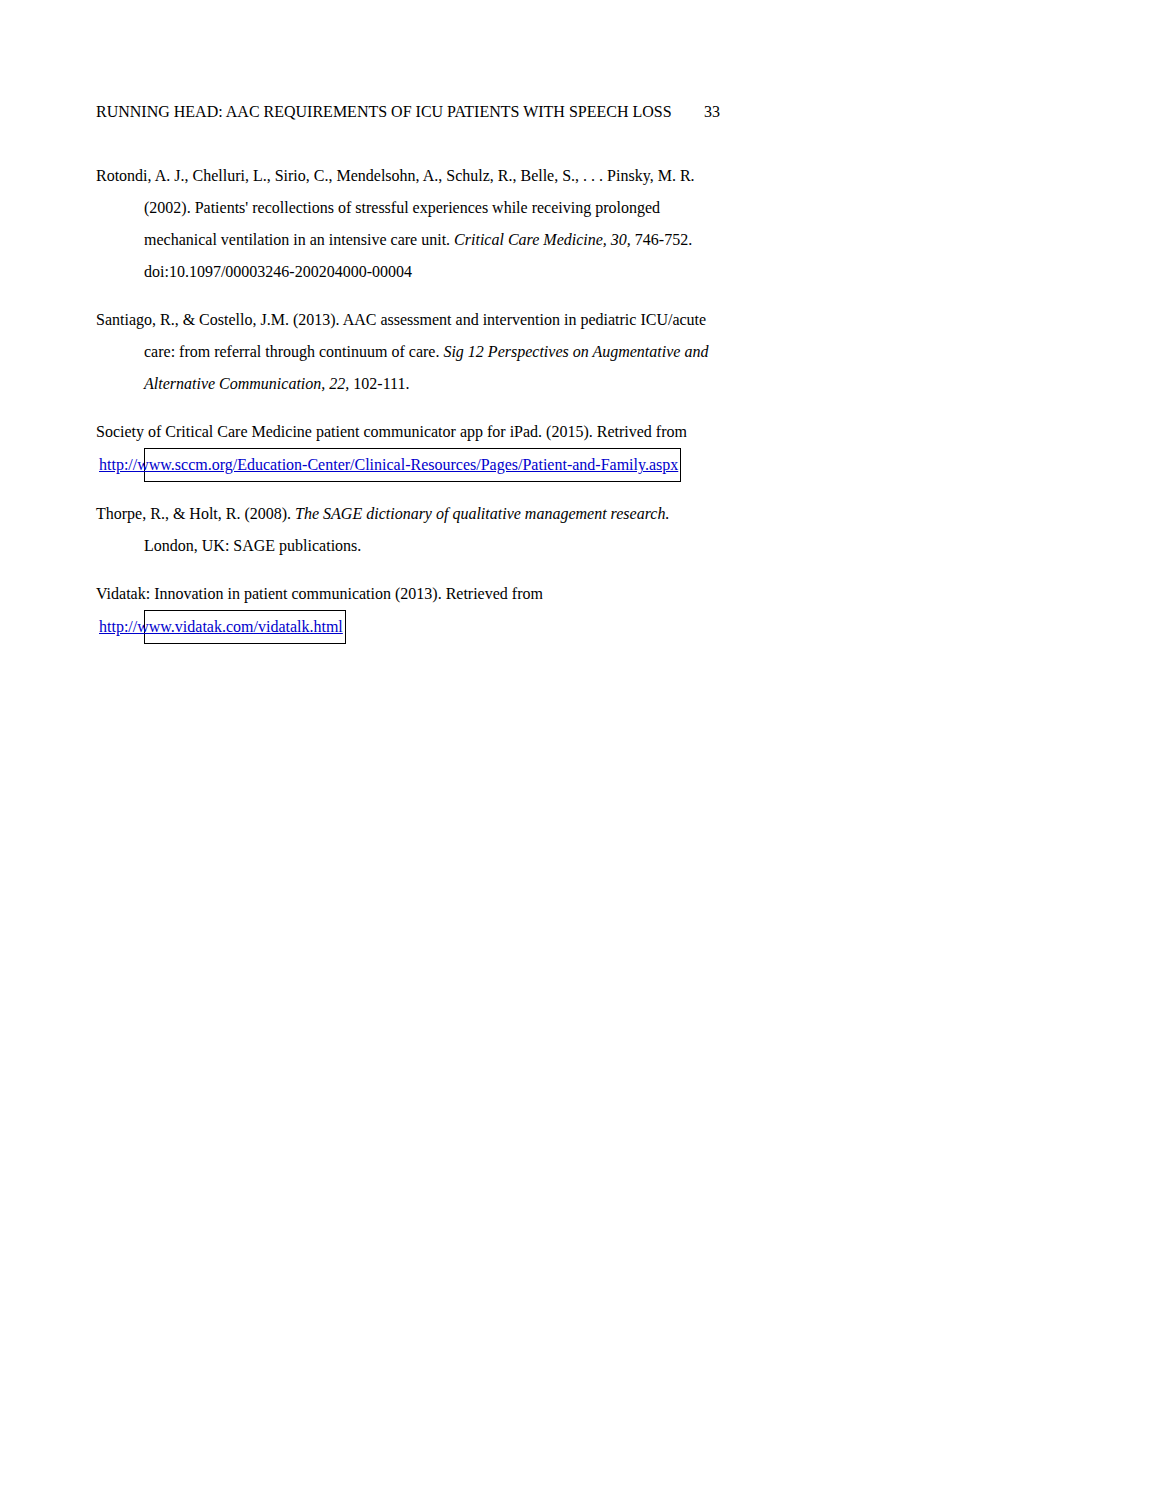Running head: AAC REQUIREMENTS OF ICU PATIENTS WITH SPEECH LOSS 33
Rotondi, A. J., Chelluri, L., Sirio, C., Mendelsohn, A., Schulz, R., Belle, S., . . . Pinsky, M. R. (2002). Patients' recollections of stressful experiences while receiving prolonged mechanical ventilation in an intensive care unit. Critical Care Medicine, 30, 746-752. doi:10.1097/00003246-200204000-00004
Santiago, R., & Costello, J.M. (2013). AAC assessment and intervention in pediatric ICU/acute care: from referral through continuum of care. Sig 12 Perspectives on Augmentative and Alternative Communication, 22, 102-111.
Society of Critical Care Medicine patient communicator app for iPad. (2015). Retrived from http://www.sccm.org/Education-Center/Clinical-Resources/Pages/Patient-and-Family.aspx
Thorpe, R., & Holt, R. (2008). The SAGE dictionary of qualitative management research. London, UK: SAGE publications.
Vidatak: Innovation in patient communication (2013). Retrieved from http://www.vidatak.com/vidatalk.html